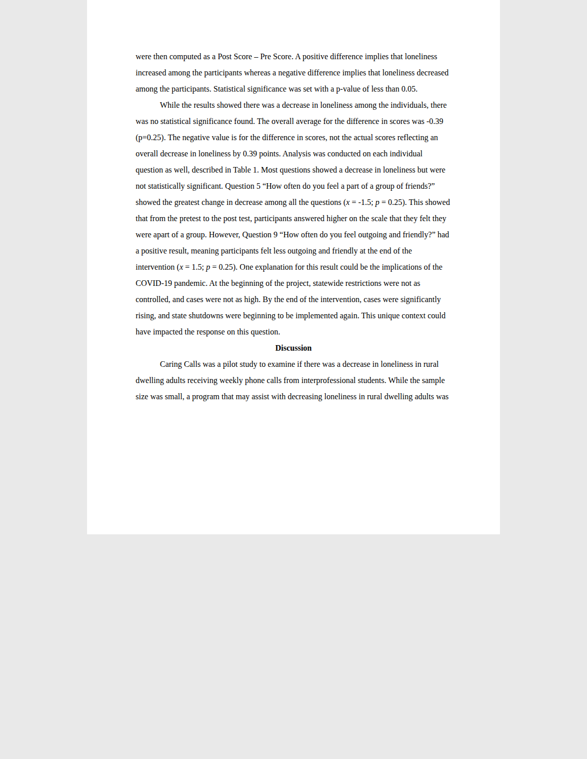were then computed as a Post Score – Pre Score. A positive difference implies that loneliness increased among the participants whereas a negative difference implies that loneliness decreased among the participants. Statistical significance was set with a p-value of less than 0.05.
While the results showed there was a decrease in loneliness among the individuals, there was no statistical significance found. The overall average for the difference in scores was -0.39 (p=0.25). The negative value is for the difference in scores, not the actual scores reflecting an overall decrease in loneliness by 0.39 points. Analysis was conducted on each individual question as well, described in Table 1. Most questions showed a decrease in loneliness but were not statistically significant. Question 5 “How often do you feel a part of a group of friends?” showed the greatest change in decrease among all the questions (x = -1.5; p = 0.25). This showed that from the pretest to the post test, participants answered higher on the scale that they felt they were apart of a group. However, Question 9 “How often do you feel outgoing and friendly?” had a positive result, meaning participants felt less outgoing and friendly at the end of the intervention (x = 1.5; p = 0.25). One explanation for this result could be the implications of the COVID-19 pandemic. At the beginning of the project, statewide restrictions were not as controlled, and cases were not as high. By the end of the intervention, cases were significantly rising, and state shutdowns were beginning to be implemented again. This unique context could have impacted the response on this question.
Discussion
Caring Calls was a pilot study to examine if there was a decrease in loneliness in rural dwelling adults receiving weekly phone calls from interprofessional students. While the sample size was small, a program that may assist with decreasing loneliness in rural dwelling adults was